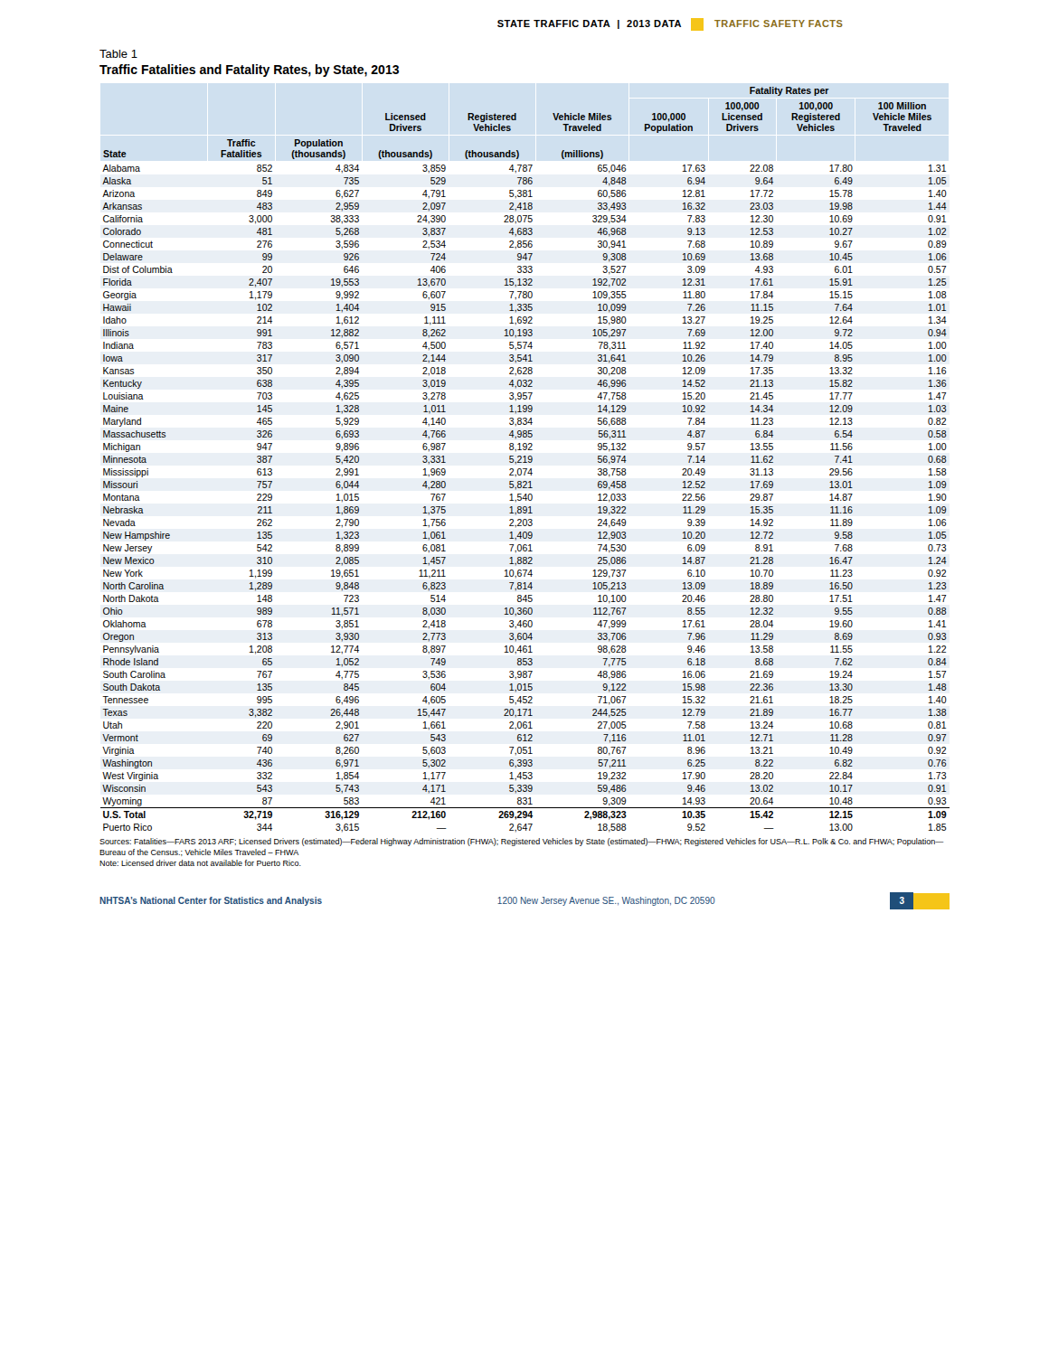STATE TRAFFIC DATA | 2013 DATA
TRAFFIC SAFETY FACTS
Table 1
Traffic Fatalities and Fatality Rates, by State, 2013
| | | | Licensed Drivers | Registered Vehicles | Vehicle Miles Traveled | Fatality Rates per |
| --- | --- | --- | --- | --- | --- | --- |
| 100,000 Population | 100,000 Licensed Drivers | 100,000 Registered Vehicles | 100 Million Vehicle Miles Traveled |
| State | Traffic Fatalities | Population (thousands) | (thousands) | (thousands) | (millions) | | | | |
| Alabama | 852 | 4,834 | 3,859 | 4,787 | 65,046 | 17.63 | 22.08 | 17.80 | 1.31 |
| Alaska | 51 | 735 | 529 | 786 | 4,848 | 6.94 | 9.64 | 6.49 | 1.05 |
| Arizona | 849 | 6,627 | 4,791 | 5,381 | 60,586 | 12.81 | 17.72 | 15.78 | 1.40 |
| Arkansas | 483 | 2,959 | 2,097 | 2,418 | 33,493 | 16.32 | 23.03 | 19.98 | 1.44 |
| California | 3,000 | 38,333 | 24,390 | 28,075 | 329,534 | 7.83 | 12.30 | 10.69 | 0.91 |
| Colorado | 481 | 5,268 | 3,837 | 4,683 | 46,968 | 9.13 | 12.53 | 10.27 | 1.02 |
| Connecticut | 276 | 3,596 | 2,534 | 2,856 | 30,941 | 7.68 | 10.89 | 9.67 | 0.89 |
| Delaware | 99 | 926 | 724 | 947 | 9,308 | 10.69 | 13.68 | 10.45 | 1.06 |
| Dist of Columbia | 20 | 646 | 406 | 333 | 3,527 | 3.09 | 4.93 | 6.01 | 0.57 |
| Florida | 2,407 | 19,553 | 13,670 | 15,132 | 192,702 | 12.31 | 17.61 | 15.91 | 1.25 |
| Georgia | 1,179 | 9,992 | 6,607 | 7,780 | 109,355 | 11.80 | 17.84 | 15.15 | 1.08 |
| Hawaii | 102 | 1,404 | 915 | 1,335 | 10,099 | 7.26 | 11.15 | 7.64 | 1.01 |
| Idaho | 214 | 1,612 | 1,111 | 1,692 | 15,980 | 13.27 | 19.25 | 12.64 | 1.34 |
| Illinois | 991 | 12,882 | 8,262 | 10,193 | 105,297 | 7.69 | 12.00 | 9.72 | 0.94 |
| Indiana | 783 | 6,571 | 4,500 | 5,574 | 78,311 | 11.92 | 17.40 | 14.05 | 1.00 |
| Iowa | 317 | 3,090 | 2,144 | 3,541 | 31,641 | 10.26 | 14.79 | 8.95 | 1.00 |
| Kansas | 350 | 2,894 | 2,018 | 2,628 | 30,208 | 12.09 | 17.35 | 13.32 | 1.16 |
| Kentucky | 638 | 4,395 | 3,019 | 4,032 | 46,996 | 14.52 | 21.13 | 15.82 | 1.36 |
| Louisiana | 703 | 4,625 | 3,278 | 3,957 | 47,758 | 15.20 | 21.45 | 17.77 | 1.47 |
| Maine | 145 | 1,328 | 1,011 | 1,199 | 14,129 | 10.92 | 14.34 | 12.09 | 1.03 |
| Maryland | 465 | 5,929 | 4,140 | 3,834 | 56,688 | 7.84 | 11.23 | 12.13 | 0.82 |
| Massachusetts | 326 | 6,693 | 4,766 | 4,985 | 56,311 | 4.87 | 6.84 | 6.54 | 0.58 |
| Michigan | 947 | 9,896 | 6,987 | 8,192 | 95,132 | 9.57 | 13.55 | 11.56 | 1.00 |
| Minnesota | 387 | 5,420 | 3,331 | 5,219 | 56,974 | 7.14 | 11.62 | 7.41 | 0.68 |
| Mississippi | 613 | 2,991 | 1,969 | 2,074 | 38,758 | 20.49 | 31.13 | 29.56 | 1.58 |
| Missouri | 757 | 6,044 | 4,280 | 5,821 | 69,458 | 12.52 | 17.69 | 13.01 | 1.09 |
| Montana | 229 | 1,015 | 767 | 1,540 | 12,033 | 22.56 | 29.87 | 14.87 | 1.90 |
| Nebraska | 211 | 1,869 | 1,375 | 1,891 | 19,322 | 11.29 | 15.35 | 11.16 | 1.09 |
| Nevada | 262 | 2,790 | 1,756 | 2,203 | 24,649 | 9.39 | 14.92 | 11.89 | 1.06 |
| New Hampshire | 135 | 1,323 | 1,061 | 1,409 | 12,903 | 10.20 | 12.72 | 9.58 | 1.05 |
| New Jersey | 542 | 8,899 | 6,081 | 7,061 | 74,530 | 6.09 | 8.91 | 7.68 | 0.73 |
| New Mexico | 310 | 2,085 | 1,457 | 1,882 | 25,086 | 14.87 | 21.28 | 16.47 | 1.24 |
| New York | 1,199 | 19,651 | 11,211 | 10,674 | 129,737 | 6.10 | 10.70 | 11.23 | 0.92 |
| North Carolina | 1,289 | 9,848 | 6,823 | 7,814 | 105,213 | 13.09 | 18.89 | 16.50 | 1.23 |
| North Dakota | 148 | 723 | 514 | 845 | 10,100 | 20.46 | 28.80 | 17.51 | 1.47 |
| Ohio | 989 | 11,571 | 8,030 | 10,360 | 112,767 | 8.55 | 12.32 | 9.55 | 0.88 |
| Oklahoma | 678 | 3,851 | 2,418 | 3,460 | 47,999 | 17.61 | 28.04 | 19.60 | 1.41 |
| Oregon | 313 | 3,930 | 2,773 | 3,604 | 33,706 | 7.96 | 11.29 | 8.69 | 0.93 |
| Pennsylvania | 1,208 | 12,774 | 8,897 | 10,461 | 98,628 | 9.46 | 13.58 | 11.55 | 1.22 |
| Rhode Island | 65 | 1,052 | 749 | 853 | 7,775 | 6.18 | 8.68 | 7.62 | 0.84 |
| South Carolina | 767 | 4,775 | 3,536 | 3,987 | 48,986 | 16.06 | 21.69 | 19.24 | 1.57 |
| South Dakota | 135 | 845 | 604 | 1,015 | 9,122 | 15.98 | 22.36 | 13.30 | 1.48 |
| Tennessee | 995 | 6,496 | 4,605 | 5,452 | 71,067 | 15.32 | 21.61 | 18.25 | 1.40 |
| Texas | 3,382 | 26,448 | 15,447 | 20,171 | 244,525 | 12.79 | 21.89 | 16.77 | 1.38 |
| Utah | 220 | 2,901 | 1,661 | 2,061 | 27,005 | 7.58 | 13.24 | 10.68 | 0.81 |
| Vermont | 69 | 627 | 543 | 612 | 7,116 | 11.01 | 12.71 | 11.28 | 0.97 |
| Virginia | 740 | 8,260 | 5,603 | 7,051 | 80,767 | 8.96 | 13.21 | 10.49 | 0.92 |
| Washington | 436 | 6,971 | 5,302 | 6,393 | 57,211 | 6.25 | 8.22 | 6.82 | 0.76 |
| West Virginia | 332 | 1,854 | 1,177 | 1,453 | 19,232 | 17.90 | 28.20 | 22.84 | 1.73 |
| Wisconsin | 543 | 5,743 | 4,171 | 5,339 | 59,486 | 9.46 | 13.02 | 10.17 | 0.91 |
| Wyoming | 87 | 583 | 421 | 831 | 9,309 | 14.93 | 20.64 | 10.48 | 0.93 |
| U.S. Total | 32,719 | 316,129 | 212,160 | 269,294 | 2,988,323 | 10.35 | 15.42 | 12.15 | 1.09 |
| Puerto Rico | 344 | 3,615 | — | 2,647 | 18,588 | 9.52 | — | 13.00 | 1.85 |
Sources: Fatalities—FARS 2013 ARF; Licensed Drivers (estimated)—Federal Highway Administration (FHWA); Registered Vehicles by State (estimated)—FHWA; Registered Vehicles for USA—R.L. Polk & Co. and FHWA; Population—Bureau of the Census.; Vehicle Miles Traveled – FHWA
Note: Licensed driver data not available for Puerto Rico.
NHTSA’s National Center for Statistics and Analysis
1200 New Jersey Avenue SE., Washington, DC 20590
3